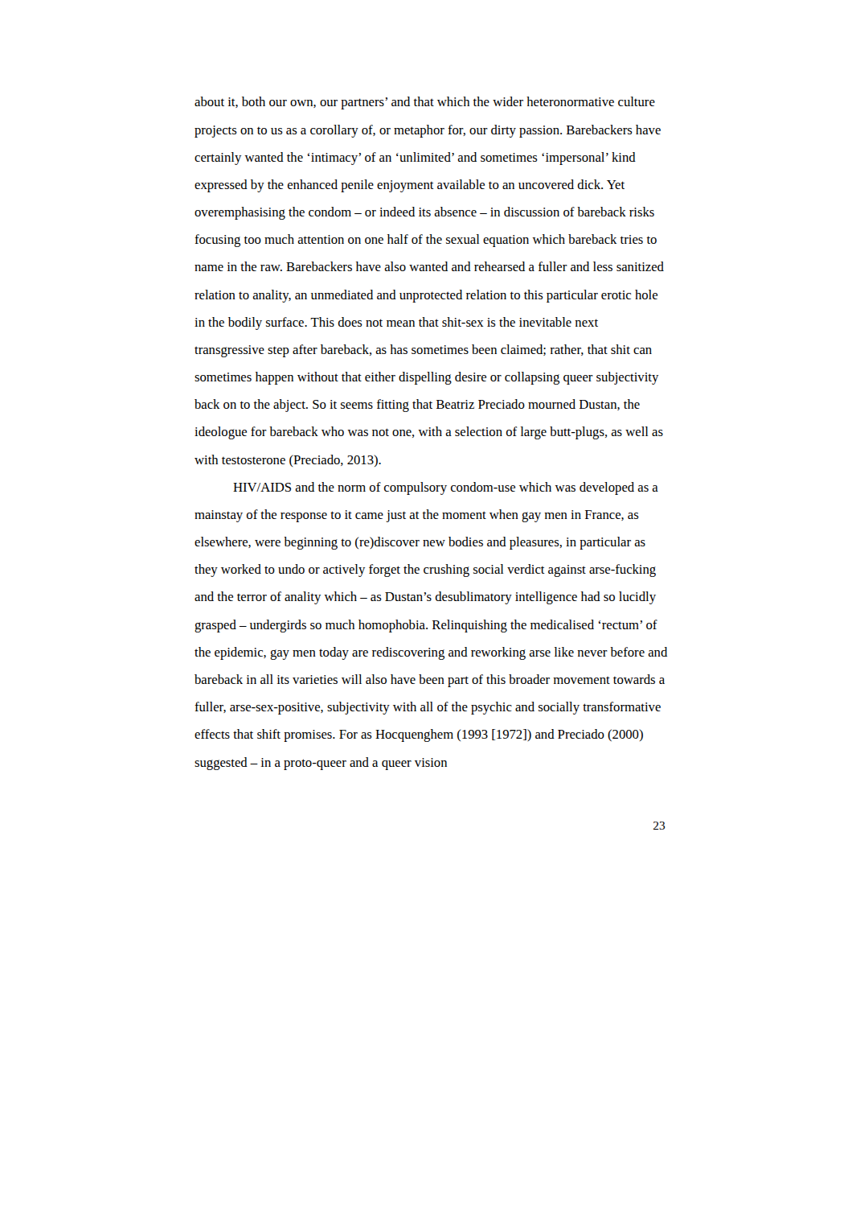about it, both our own, our partners’ and that which the wider heteronormative culture projects on to us as a corollary of, or metaphor for, our dirty passion. Barebackers have certainly wanted the ‘intimacy’ of an ‘unlimited’ and sometimes ‘impersonal’ kind expressed by the enhanced penile enjoyment available to an uncovered dick. Yet overemphasising the condom – or indeed its absence – in discussion of bareback risks focusing too much attention on one half of the sexual equation which bareback tries to name in the raw. Barebackers have also wanted and rehearsed a fuller and less sanitized relation to anality, an unmediated and unprotected relation to this particular erotic hole in the bodily surface. This does not mean that shit-sex is the inevitable next transgressive step after bareback, as has sometimes been claimed; rather, that shit can sometimes happen without that either dispelling desire or collapsing queer subjectivity back on to the abject. So it seems fitting that Beatriz Preciado mourned Dustan, the ideologue for bareback who was not one, with a selection of large butt-plugs, as well as with testosterone (Preciado, 2013).
HIV/AIDS and the norm of compulsory condom-use which was developed as a mainstay of the response to it came just at the moment when gay men in France, as elsewhere, were beginning to (re)discover new bodies and pleasures, in particular as they worked to undo or actively forget the crushing social verdict against arse-fucking and the terror of anality which – as Dustan’s desublimatory intelligence had so lucidly grasped – undergirds so much homophobia. Relinquishing the medicalised ‘rectum’ of the epidemic, gay men today are rediscovering and reworking arse like never before and bareback in all its varieties will also have been part of this broader movement towards a fuller, arse-sex-positive, subjectivity with all of the psychic and socially transformative effects that shift promises. For as Hocquenghem (1993 [1972]) and Preciado (2000) suggested – in a proto-queer and a queer vision
23